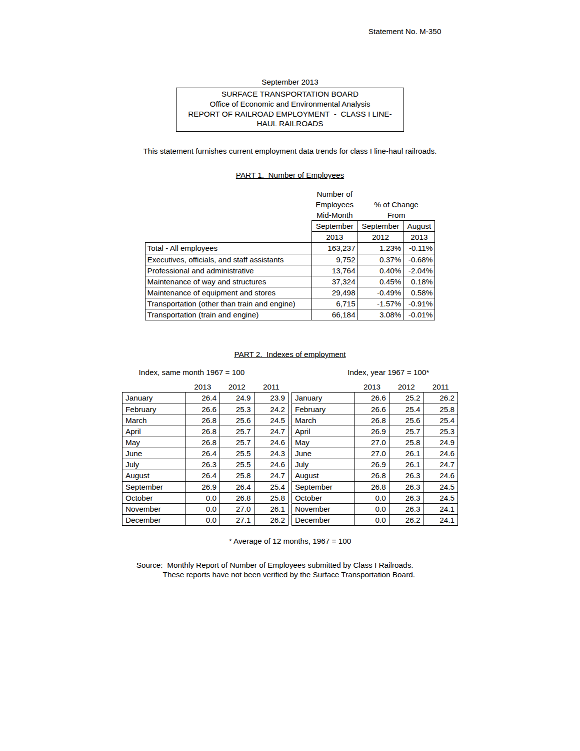Statement No. M-350
September 2013
SURFACE TRANSPORTATION BOARD
Office of Economic and Environmental Analysis
REPORT OF RAILROAD EMPLOYMENT - CLASS I LINE-HAUL RAILROADS
This statement furnishes current employment data trends for class I line-haul railroads.
PART 1. Number of Employees
| | Number of | | |
| | Employees | % of Change |
| | Mid-Month | From |
| | September | September | August |
| | 2013 | 2012 | 2013 |
| Total - All employees | 163,237 | 1.23% | -0.11% |
| Executives, officials, and staff assistants | 9,752 | 0.37% | -0.68% |
| Professional and administrative | 13,764 | 0.40% | -2.04% |
| Maintenance of way and structures | 37,324 | 0.45% | 0.18% |
| Maintenance of equipment and stores | 29,498 | -0.49% | 0.58% |
| Transportation (other than train and engine) | 6,715 | -1.57% | -0.91% |
| Transportation (train and engine) | 66,184 | 3.08% | -0.01% |
PART 2. Indexes of employment
Index, same month 1967 = 100
Index, year 1967 = 100*
| | 2013 | 2012 | 2011 |
| --- | --- | --- | --- |
| January | 26.4 | 24.9 | 23.9 |
| February | 26.6 | 25.3 | 24.2 |
| March | 26.8 | 25.6 | 24.5 |
| April | 26.8 | 25.7 | 24.7 |
| May | 26.8 | 25.7 | 24.6 |
| June | 26.4 | 25.5 | 24.3 |
| July | 26.3 | 25.5 | 24.6 |
| August | 26.4 | 25.8 | 24.7 |
| September | 26.9 | 26.4 | 25.4 |
| October | 0.0 | 26.8 | 25.8 |
| November | 0.0 | 27.0 | 26.1 |
| December | 0.0 | 27.1 | 26.2 |
| | 2013 | 2012 | 2011 |
| --- | --- | --- | --- |
| January | 26.6 | 25.2 | 26.2 |
| February | 26.6 | 25.4 | 25.8 |
| March | 26.8 | 25.6 | 25.4 |
| April | 26.9 | 25.7 | 25.3 |
| May | 27.0 | 25.8 | 24.9 |
| June | 27.0 | 26.1 | 24.6 |
| July | 26.9 | 26.1 | 24.7 |
| August | 26.8 | 26.3 | 24.6 |
| September | 26.8 | 26.3 | 24.5 |
| October | 0.0 | 26.3 | 24.5 |
| November | 0.0 | 26.3 | 24.1 |
| December | 0.0 | 26.2 | 24.1 |
* Average of 12 months, 1967 = 100
Source: Monthly Report of Number of Employees submitted by Class I Railroads.
These reports have not been verified by the Surface Transportation Board.